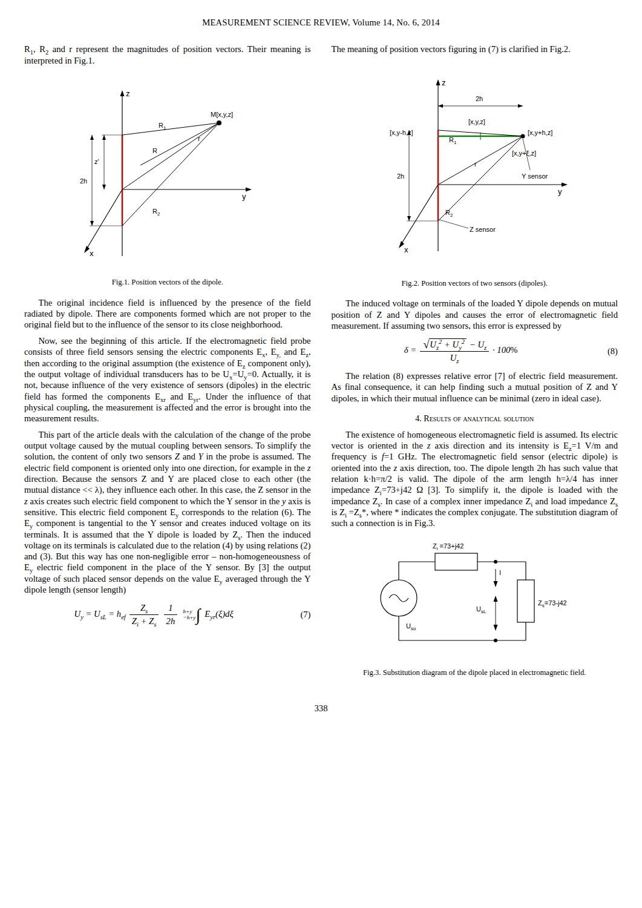MEASUREMENT SCIENCE REVIEW, Volume 14, No. 6, 2014
R1, R2 and r represent the magnitudes of position vectors. Their meaning is interpreted in Fig.1.
z y x M[x,y,z] R1 R r R2 z' 2h
Fig.1. Position vectors of the dipole.
The original incidence field is influenced by the presence of the field radiated by dipole. There are components formed which are not proper to the original field but to the influence of the sensor to its close neighborhood.
Now, see the beginning of this article. If the electromagnetic field probe consists of three field sensors sensing the electric components Ex, Ey, and Ez, then according to the original assumption (the existence of Ez component only), the output voltage of individual transducers has to be Ux=Uy=0. Actually, it is not, because influence of the very existence of sensors (dipoles) in the electric field has formed the components Exr and Eyr. Under the influence of that physical coupling, the measurement is affected and the error is brought into the measurement results.
This part of the article deals with the calculation of the change of the probe output voltage caused by the mutual coupling between sensors. To simplify the solution, the content of only two sensors Z and Y in the probe is assumed. The electric field component is oriented only into one direction, for example in the z direction. Because the sensors Z and Y are placed close to each other (the mutual distance << λ), they influence each other. In this case, the Z sensor in the z axis creates such electric field component to which the Y sensor in the y axis is sensitive. This electric field component Ey corresponds to the relation (6). The Ey component is tangential to the Y sensor and creates induced voltage on its terminals. It is assumed that the Y dipole is loaded by Zs. Then the induced voltage on its terminals is calculated due to the relation (4) by using relations (2) and (3). But this way has one non-negligible error – non-homogeneousness of Ey electric field component in the place of the Y sensor. By [3] the output voltage of such placed sensor depends on the value Ey averaged through the Y dipole length (sensor length)
Uy = UsL = hef Zs Zi + Zs 12h h+y
−h+y∫ Eyr(ξ)dξ
(7)
The meaning of position vectors figuring in (7) is clarified in Fig.2.
z y x R1 r R2 [x,y,z] [x,y-h,z] [x,y+h,z] [x,y+ξ,z] 2h 2h Y sensor Z sensor
Fig.2. Position vectors of two sensors (dipoles).
The induced voltage on terminals of the loaded Y dipole depends on mutual position of Z and Y dipoles and causes the error of electromagnetic field measurement. If assuming two sensors, this error is expressed by
δ = Uz2 + Uy2 − Uz Uz · 100%
(8)
The relation (8) expresses relative error [7] of electric field measurement. As final consequence, it can help finding such a mutual position of Z and Y dipoles, in which their mutual influence can be minimal (zero in ideal case).
4. Results of analytical solution
The existence of homogeneous electromagnetic field is assumed. Its electric vector is oriented in the z axis direction and its intensity is Ez=1 V/m and frequency is f=1 GHz. The electromagnetic field sensor (electric dipole) is oriented into the z axis direction, too. The dipole length 2h has such value that relation k·h=π/2 is valid. The dipole of the arm length h=λ/4 has inner impedance Zi=73+j42 Ω [3]. To simplify it, the dipole is loaded with the impedance Zs. In case of a complex inner impedance Zi and load impedance Zs is Zi =Zs*, where * indicates the complex conjugate. The substitution diagram of such a connection is in Fig.3.
I UsL Zi =73+j42 Zs=73-j42 Uso
Fig.3. Substitution diagram of the dipole placed in electromagnetic field.
338